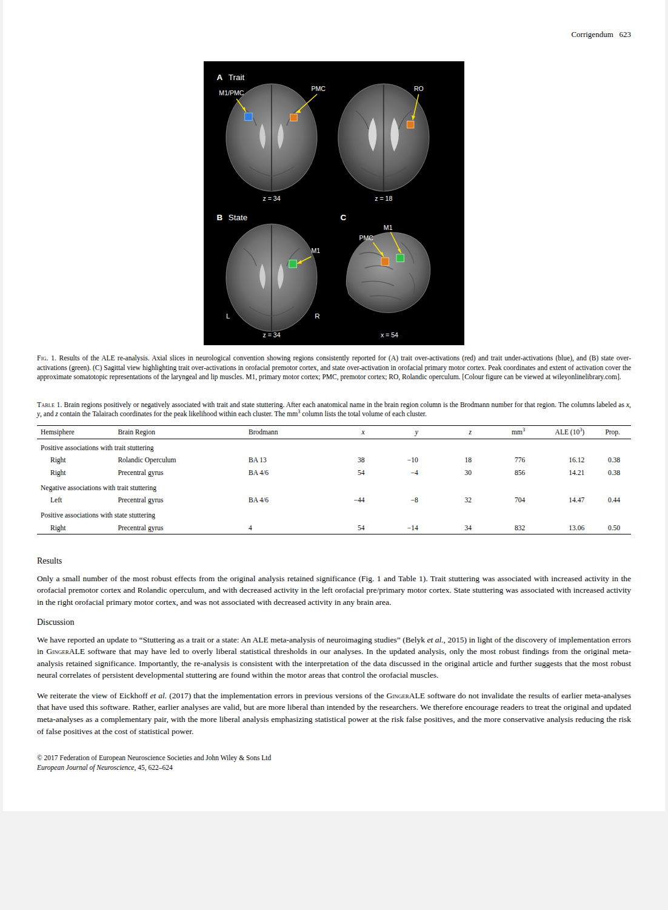Corrigendum 623
A Trait z = 34 z = 18 M1/PMC PMC RO B State C L R z = 34 M1 x = 54 M1 PMC
Fig. 1. Results of the ALE re-analysis. Axial slices in neurological convention showing regions consistently reported for (A) trait over-activations (red) and trait under-activations (blue), and (B) state over-activations (green). (C) Sagittal view highlighting trait over-activations in orofacial premotor cortex, and state over-activation in orofacial primary motor cortex. Peak coordinates and extent of activation cover the approximate somatotopic representations of the laryngeal and lip muscles. M1, primary motor cortex; PMC, premotor cortex; RO, Rolandic operculum. [Colour figure can be viewed at wileyonlinelibrary.com].
Table 1. Brain regions positively or negatively associated with trait and state stuttering. After each anatomical name in the brain region column is the Brodmann number for that region. The columns labeled as x, y, and z contain the Talairach coordinates for the peak likelihood within each cluster. The mm3 column lists the total volume of each cluster.
| Hemsiphere | Brain Region | Brodmann | x | y | z | mm 3 | ALE (10 3 ) | Prop. |
| --- | --- | --- | --- | --- | --- | --- | --- | --- |
| Positive associations with trait stuttering |
| Right | Rolandic Operculum | BA 13 | 38 | −10 | 18 | 776 | 16.12 | 0.38 |
| Right | Precentral gyrus | BA 4/6 | 54 | −4 | 30 | 856 | 14.21 | 0.38 |
| Negative associations with trait stuttering |
| Left | Precentral gyrus | BA 4/6 | −44 | −8 | 32 | 704 | 14.47 | 0.44 |
| Positive associations with state stuttering |
| Right | Precentral gyrus | 4 | 54 | −14 | 34 | 832 | 13.06 | 0.50 |
Results
Only a small number of the most robust effects from the original analysis retained significance (Fig. 1 and Table 1). Trait stuttering was associated with increased activity in the orofacial premotor cortex and Rolandic operculum, and with decreased activity in the left orofacial pre/primary motor cortex. State stuttering was associated with increased activity in the right orofacial primary motor cortex, and was not associated with decreased activity in any brain area.
Discussion
We have reported an update to “Stuttering as a trait or a state: An ALE meta-analysis of neuroimaging studies” (Belyk et al., 2015) in light of the discovery of implementation errors in GingerALE software that may have led to overly liberal statistical thresholds in our analyses. In the updated analysis, only the most robust findings from the original meta-analysis retained significance. Importantly, the re-analysis is consistent with the interpretation of the data discussed in the original article and further suggests that the most robust neural correlates of persistent developmental stuttering are found within the motor areas that control the orofacial muscles.
We reiterate the view of Eickhoff et al. (2017) that the implementation errors in previous versions of the GingerALE software do not invalidate the results of earlier meta-analyses that have used this software. Rather, earlier analyses are valid, but are more liberal than intended by the researchers. We therefore encourage readers to treat the original and updated meta-analyses as a complementary pair, with the more liberal analysis emphasizing statistical power at the risk false positives, and the more conservative analysis reducing the risk of false positives at the cost of statistical power.
© 2017 Federation of European Neuroscience Societies and John Wiley & Sons Ltd
European Journal of Neuroscience, 45, 622–624